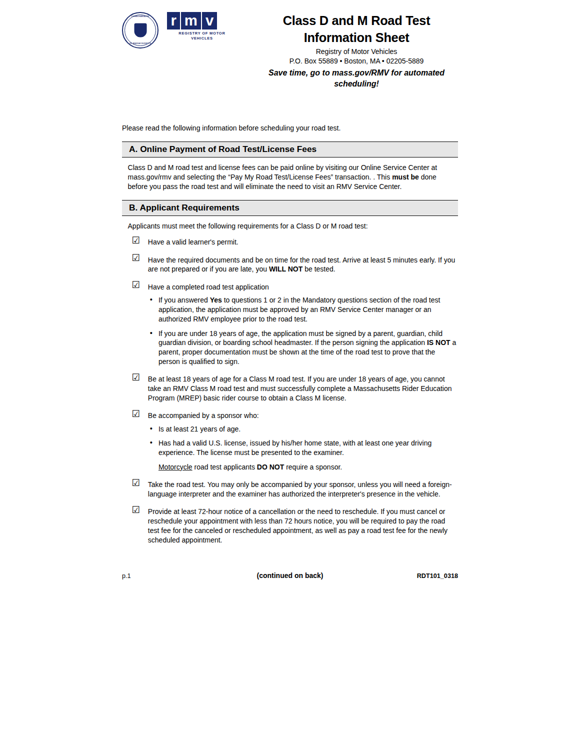COMMONWEALTH
OF MASSACHUSETTS
rmv
REGISTRY OF MOTOR VEHICLES
Class D and M Road Test Information Sheet
Registry of Motor Vehicles
P.O. Box 55889 • Boston, MA • 02205-5889
Save time, go to mass.gov/RMV for automated scheduling!
Please read the following information before scheduling your road test.
A. Online Payment of Road Test/License Fees
Class D and M road test and license fees can be paid online by visiting our Online Service Center at mass.gov/rmv and selecting the “Pay My Road Test/License Fees” transaction. . This must be done before you pass the road test and will eliminate the need to visit an RMV Service Center.
B. Applicant Requirements
Applicants must meet the following requirements for a Class D or M road test:
Have a valid learner's permit.
Have the required documents and be on time for the road test. Arrive at least 5 minutes early. If you are not prepared or if you are late, you WILL NOT be tested.
Have a completed road test application
If you answered Yes to questions 1 or 2 in the Mandatory questions section of the road test application, the application must be approved by an RMV Service Center manager or an authorized RMV employee prior to the road test.
If you are under 18 years of age, the application must be signed by a parent, guardian, child guardian division, or boarding school headmaster. If the person signing the application IS NOT a parent, proper documentation must be shown at the time of the road test to prove that the person is qualified to sign.
Be at least 18 years of age for a Class M road test. If you are under 18 years of age, you cannot take an RMV Class M road test and must successfully complete a Massachusetts Rider Education Program (MREP) basic rider course to obtain a Class M license.
Be accompanied by a sponsor who:
Is at least 21 years of age.
Has had a valid U.S. license, issued by his/her home state, with at least one year driving experience. The license must be presented to the examiner.
Motorcycle road test applicants DO NOT require a sponsor.
Take the road test. You may only be accompanied by your sponsor, unless you will need a foreign- language interpreter and the examiner has authorized the interpreter's presence in the vehicle.
Provide at least 72-hour notice of a cancellation or the need to reschedule. If you must cancel or reschedule your appointment with less than 72 hours notice, you will be required to pay the road test fee for the canceled or rescheduled appointment, as well as pay a road test fee for the newly scheduled appointment.
(continued on back)
p.1
RDT101_0318